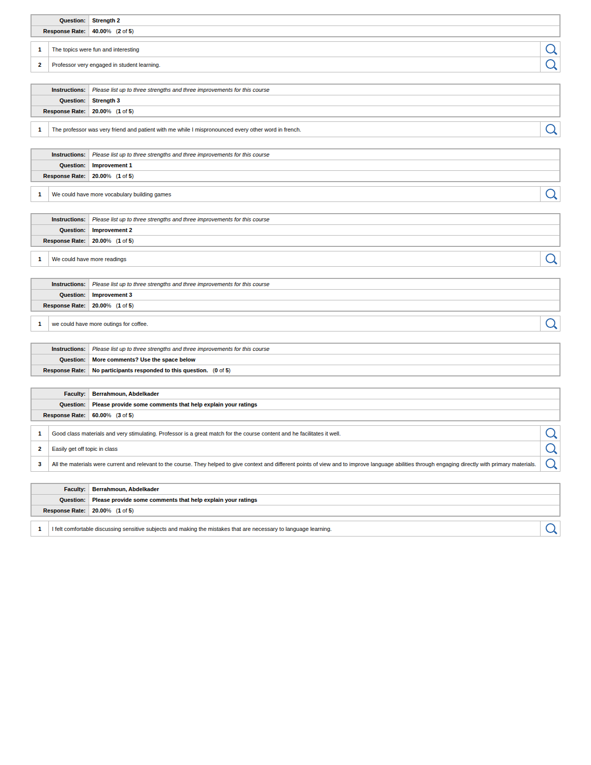| Question: | Strength 2 |
| Response Rate: | 40.00 % ( 2 of 5 ) |
| 1 | The topics were fun and interesting | |
| 2 | Professor very engaged in student learning. | |
| Instructions: | Please list up to three strengths and three improvements for this course |
| Question: | Strength 3 |
| Response Rate: | 20.00 % ( 1 of 5 ) |
| 1 | The professor was very friend and patient with me while I mispronounced every other word in french. | |
| Instructions: | Please list up to three strengths and three improvements for this course |
| Question: | Improvement 1 |
| Response Rate: | 20.00 % ( 1 of 5 ) |
| 1 | We could have more vocabulary building games | |
| Instructions: | Please list up to three strengths and three improvements for this course |
| Question: | Improvement 2 |
| Response Rate: | 20.00 % ( 1 of 5 ) |
| 1 | We could have more readings | |
| Instructions: | Please list up to three strengths and three improvements for this course |
| Question: | Improvement 3 |
| Response Rate: | 20.00 % ( 1 of 5 ) |
| 1 | we could have more outings for coffee. | |
| Instructions: | Please list up to three strengths and three improvements for this course |
| Question: | More comments? Use the space below |
| Response Rate: | No participants responded to this question. ( 0 of 5 ) |
| Faculty: | Berrahmoun, Abdelkader |
| Question: | Please provide some comments that help explain your ratings |
| Response Rate: | 60.00 % ( 3 of 5 ) |
| 1 | Good class materials and very stimulating. Professor is a great match for the course content and he facilitates it well. | |
| 2 | Easily get off topic in class | |
| 3 | All the materials were current and relevant to the course. They helped to give context and different points of view and to improve language abilities through engaging directly with primary materials. | |
| Faculty: | Berrahmoun, Abdelkader |
| Question: | Please provide some comments that help explain your ratings |
| Response Rate: | 20.00 % ( 1 of 5 ) |
| 1 | I felt comfortable discussing sensitive subjects and making the mistakes that are necessary to language learning. | |